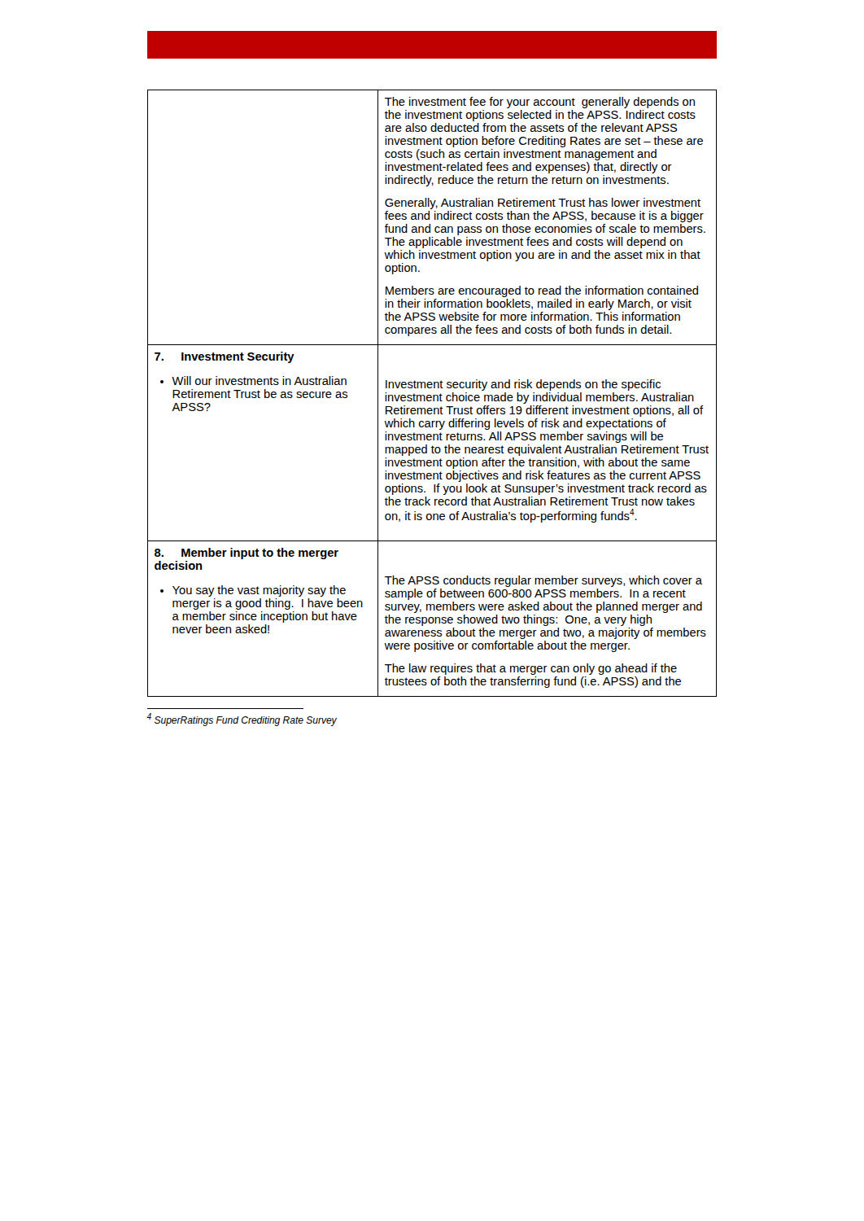| | The investment fee for your account generally depends on the investment options selected in the APSS. Indirect costs are also deducted from the assets of the relevant APSS investment option before Crediting Rates are set – these are costs (such as certain investment management and investment-related fees and expenses) that, directly or indirectly, reduce the return the return on investments. Generally, Australian Retirement Trust has lower investment fees and indirect costs than the APSS, because it is a bigger fund and can pass on those economies of scale to members. The applicable investment fees and costs will depend on which investment option you are in and the asset mix in that option. Members are encouraged to read the information contained in their information booklets, mailed in early March, or visit the APSS website for more information. This information compares all the fees and costs of both funds in detail. |
| 7. Investment Security Will our investments in Australian Retirement Trust be as secure as APSS? | Investment security and risk depends on the specific investment choice made by individual members. Australian Retirement Trust offers 19 different investment options, all of which carry differing levels of risk and expectations of investment returns. All APSS member savings will be mapped to the nearest equivalent Australian Retirement Trust investment option after the transition, with about the same investment objectives and risk features as the current APSS options. If you look at Sunsuper’s investment track record as the track record that Australian Retirement Trust now takes on, it is one of Australia’s top-performing funds 4 . |
| 8. Member input to the merger decision You say the vast majority say the merger is a good thing. I have been a member since inception but have never been asked! | The APSS conducts regular member surveys, which cover a sample of between 600-800 APSS members. In a recent survey, members were asked about the planned merger and the response showed two things: One, a very high awareness about the merger and two, a majority of members were positive or comfortable about the merger. The law requires that a merger can only go ahead if the trustees of both the transferring fund (i.e. APSS) and the |
4 SuperRatings Fund Crediting Rate Survey